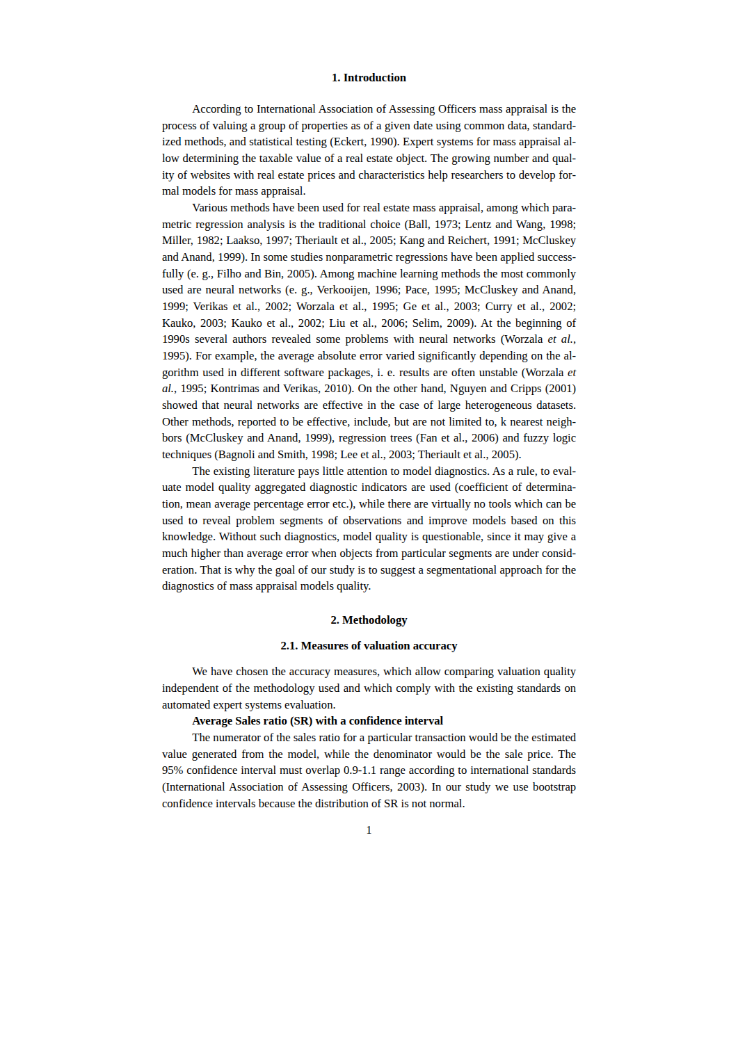1. Introduction
According to International Association of Assessing Officers mass appraisal is the process of valuing a group of properties as of a given date using common data, standardized methods, and statistical testing (Eckert, 1990). Expert systems for mass appraisal allow determining the taxable value of a real estate object. The growing number and quality of websites with real estate prices and characteristics help researchers to develop formal models for mass appraisal.
Various methods have been used for real estate mass appraisal, among which parametric regression analysis is the traditional choice (Ball, 1973; Lentz and Wang, 1998; Miller, 1982; Laakso, 1997; Theriault et al., 2005; Kang and Reichert, 1991; McCluskey and Anand, 1999). In some studies nonparametric regressions have been applied successfully (e. g., Filho and Bin, 2005). Among machine learning methods the most commonly used are neural networks (e. g., Verkooijen, 1996; Pace, 1995; McCluskey and Anand, 1999; Verikas et al., 2002; Worzala et al., 1995; Ge et al., 2003; Curry et al., 2002; Kauko, 2003; Kauko et al., 2002; Liu et al., 2006; Selim, 2009). At the beginning of 1990s several authors revealed some problems with neural networks (Worzala et al., 1995). For example, the average absolute error varied significantly depending on the algorithm used in different software packages, i. e. results are often unstable (Worzala et al., 1995; Kontrimas and Verikas, 2010). On the other hand, Nguyen and Cripps (2001) showed that neural networks are effective in the case of large heterogeneous datasets. Other methods, reported to be effective, include, but are not limited to, k nearest neighbors (McCluskey and Anand, 1999), regression trees (Fan et al., 2006) and fuzzy logic techniques (Bagnoli and Smith, 1998; Lee et al., 2003; Theriault et al., 2005).
The existing literature pays little attention to model diagnostics. As a rule, to evaluate model quality aggregated diagnostic indicators are used (coefficient of determination, mean average percentage error etc.), while there are virtually no tools which can be used to reveal problem segments of observations and improve models based on this knowledge. Without such diagnostics, model quality is questionable, since it may give a much higher than average error when objects from particular segments are under consideration. That is why the goal of our study is to suggest a segmentational approach for the diagnostics of mass appraisal models quality.
2. Methodology
2.1. Measures of valuation accuracy
We have chosen the accuracy measures, which allow comparing valuation quality independent of the methodology used and which comply with the existing standards on automated expert systems evaluation.
Average Sales ratio (SR) with a confidence interval
The numerator of the sales ratio for a particular transaction would be the estimated value generated from the model, while the denominator would be the sale price. The 95% confidence interval must overlap 0.9-1.1 range according to international standards (International Association of Assessing Officers, 2003). In our study we use bootstrap confidence intervals because the distribution of SR is not normal.
1